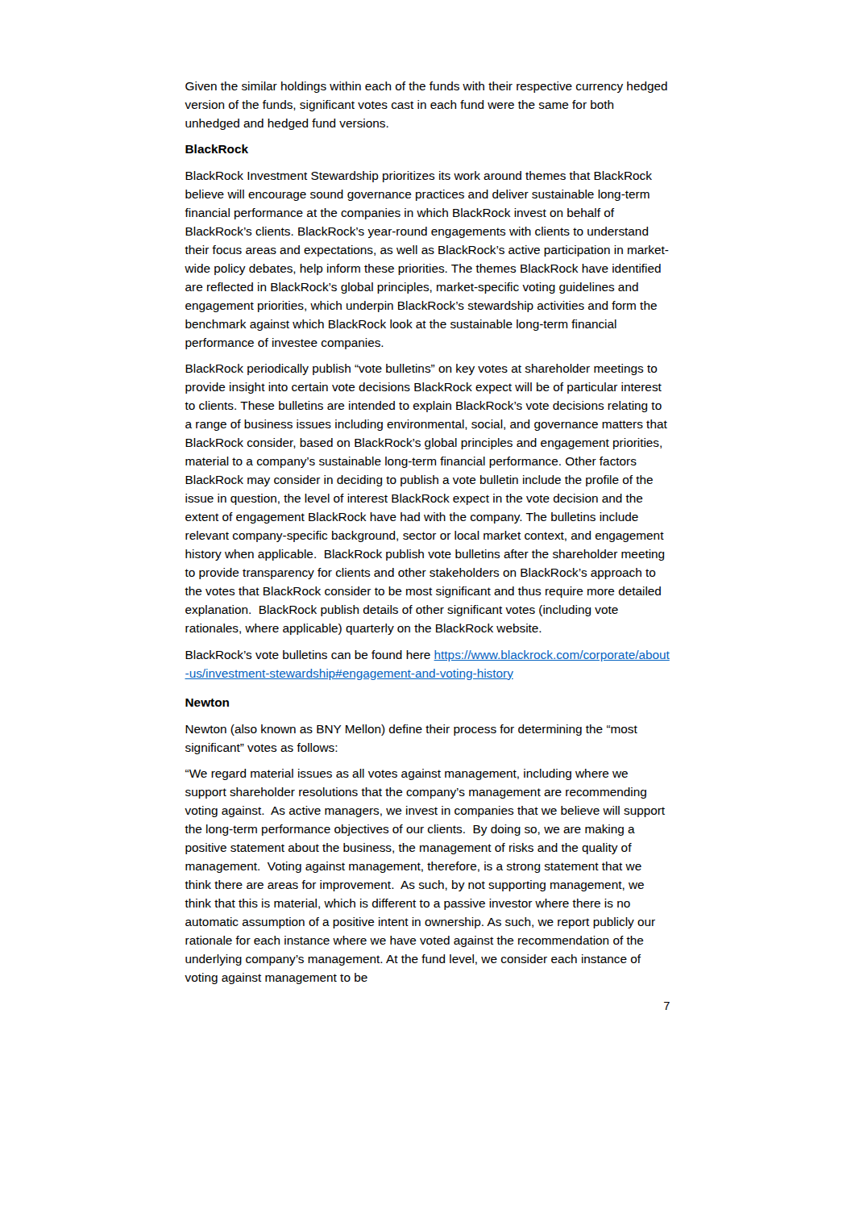Given the similar holdings within each of the funds with their respective currency hedged version of the funds, significant votes cast in each fund were the same for both unhedged and hedged fund versions.
BlackRock
BlackRock Investment Stewardship prioritizes its work around themes that BlackRock believe will encourage sound governance practices and deliver sustainable long-term financial performance at the companies in which BlackRock invest on behalf of BlackRock’s clients. BlackRock’s year-round engagements with clients to understand their focus areas and expectations, as well as BlackRock’s active participation in market-wide policy debates, help inform these priorities. The themes BlackRock have identified are reflected in BlackRock’s global principles, market-specific voting guidelines and engagement priorities, which underpin BlackRock’s stewardship activities and form the benchmark against which BlackRock look at the sustainable long-term financial performance of investee companies.
BlackRock periodically publish “vote bulletins” on key votes at shareholder meetings to provide insight into certain vote decisions BlackRock expect will be of particular interest to clients. These bulletins are intended to explain BlackRock’s vote decisions relating to a range of business issues including environmental, social, and governance matters that BlackRock consider, based on BlackRock’s global principles and engagement priorities, material to a company’s sustainable long-term financial performance. Other factors BlackRock may consider in deciding to publish a vote bulletin include the profile of the issue in question, the level of interest BlackRock expect in the vote decision and the extent of engagement BlackRock have had with the company. The bulletins include relevant company-specific background, sector or local market context, and engagement history when applicable. BlackRock publish vote bulletins after the shareholder meeting to provide transparency for clients and other stakeholders on BlackRock’s approach to the votes that BlackRock consider to be most significant and thus require more detailed explanation. BlackRock publish details of other significant votes (including vote rationales, where applicable) quarterly on the BlackRock website.
BlackRock’s vote bulletins can be found here https://www.blackrock.com/corporate/about-us/investment-stewardship#engagement-and-voting-history
Newton
Newton (also known as BNY Mellon) define their process for determining the “most significant” votes as follows:
“We regard material issues as all votes against management, including where we support shareholder resolutions that the company’s management are recommending voting against. As active managers, we invest in companies that we believe will support the long-term performance objectives of our clients. By doing so, we are making a positive statement about the business, the management of risks and the quality of management. Voting against management, therefore, is a strong statement that we think there are areas for improvement. As such, by not supporting management, we think that this is material, which is different to a passive investor where there is no automatic assumption of a positive intent in ownership. As such, we report publicly our rationale for each instance where we have voted against the recommendation of the underlying company’s management. At the fund level, we consider each instance of voting against management to be
7